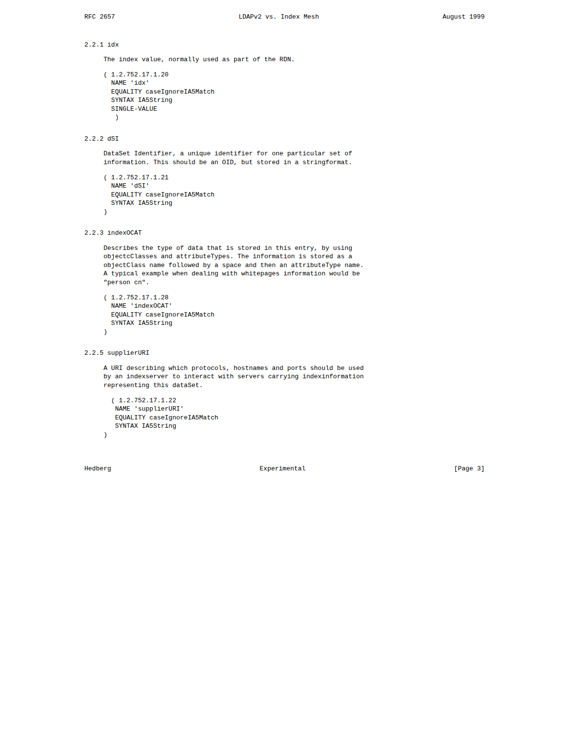RFC 2657 LDAPv2 vs. Index Mesh August 1999
2.2.1 idx
The index value, normally used as part of the RDN.
( 1.2.752.17.1.20
  NAME 'idx'
  EQUALITY caseIgnoreIA5Match
  SYNTAX IA5String
  SINGLE-VALUE
   )
2.2.2 dSI
DataSet Identifier, a unique identifier for one particular set of
information. This should be an OID, but stored in a stringformat.
( 1.2.752.17.1.21
  NAME 'dSI'
  EQUALITY caseIgnoreIA5Match
  SYNTAX IA5String
)
2.2.3 indexOCAT
Describes the type of data that is stored in this entry, by using
objectcClasses and attributeTypes. The information is stored as a
objectClass name followed by a space and then an attributeType name.
A typical example when dealing with whitepages information would be
"person cn".
( 1.2.752.17.1.28
  NAME 'indexOCAT'
  EQUALITY caseIgnoreIA5Match
  SYNTAX IA5String
)
2.2.5 supplierURI
A URI describing which protocols, hostnames and ports should be used
by an indexserver to interact with servers carrying indexinformation
representing this dataSet.
  ( 1.2.752.17.1.22
   NAME 'supplierURI'
   EQUALITY caseIgnoreIA5Match
   SYNTAX IA5String
)
Hedberg Experimental [Page 3]